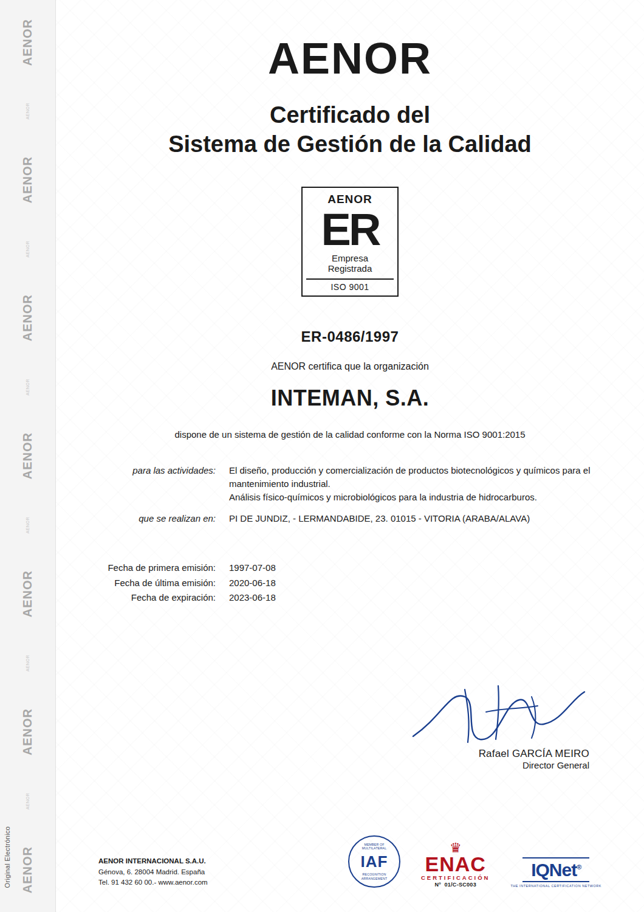AENOR AENOR AENOR AENOR AENOR AENOR AENOR AENOR AENOR AENOR AENOR AENOR AENOR
Original Electrónico
AENOR
Certificado del
Sistema de Gestión de la Calidad
AENOR
ER
Empresa
Registrada
ISO 9001
ER-0486/1997
AENOR certifica que la organización
INTEMAN, S.A.
dispone de un sistema de gestión de la calidad conforme con la Norma ISO 9001:2015
| para las actividades: | El diseño, producción y comercialización de productos biotecnológicos y químicos para el mantenimiento industrial. Análisis físico-químicos y microbiológicos para la industria de hidrocarburos. |
| que se realizan en: | PI DE JUNDIZ, - LERMANDABIDE, 23. 01015 - VITORIA (ARABA/ALAVA) |
| Fecha de primera emisión: | 1997-07-08 |
| Fecha de última emisión: | 2020-06-18 |
| Fecha de expiración: | 2023-06-18 |
Rafael GARCÍA MEIRO
Director General
AENOR INTERNACIONAL S.A.U.
Génova, 6. 28004 Madrid. España
Tel. 91 432 60 00.- www.aenor.com
MEMBER OF MULTILATERAL IAF RECOGNITION ARRANGEMENT
♛
ENAC
CERTIFICACIÓN
Nº 01/C-SC003
IQNet®
THE INTERNATIONAL CERTIFICATION NETWORK